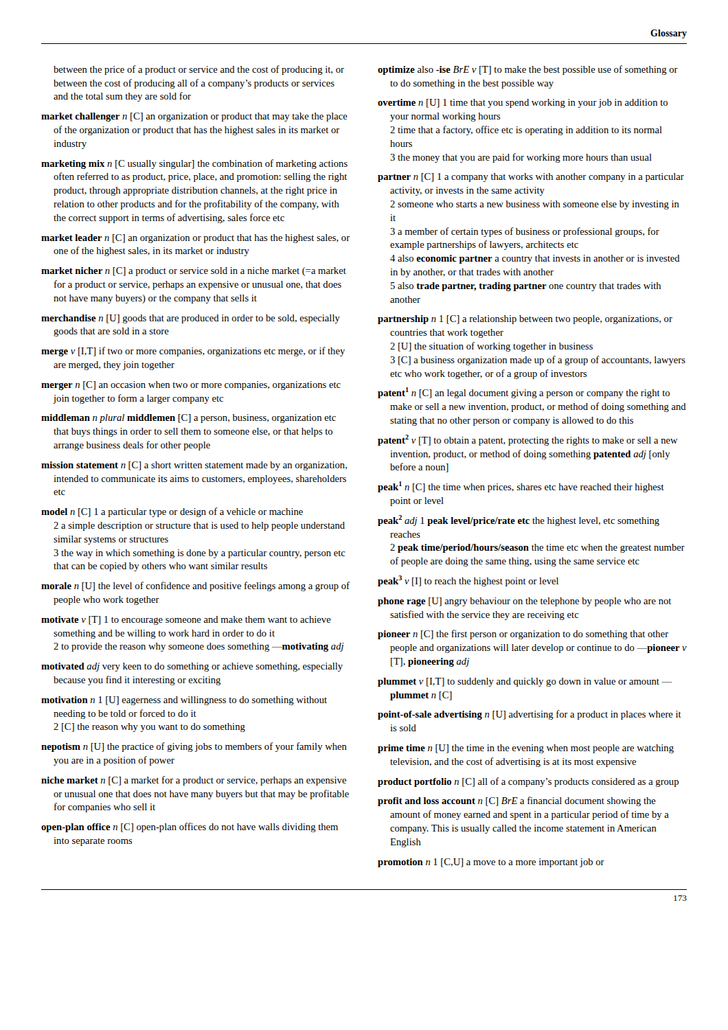Glossary
between the price of a product or service and the cost of producing it, or between the cost of producing all of a company’s products or services and the total sum they are sold for
market challenger n [C] an organization or product that may take the place of the organization or product that has the highest sales in its market or industry
marketing mix n [C usually singular] the combination of marketing actions often referred to as product, price, place, and promotion: selling the right product, through appropriate distribution channels, at the right price in relation to other products and for the profitability of the company, with the correct support in terms of advertising, sales force etc
market leader n [C] an organization or product that has the highest sales, or one of the highest sales, in its market or industry
market nicher n [C] a product or service sold in a niche market (=a market for a product or service, perhaps an expensive or unusual one, that does not have many buyers) or the company that sells it
merchandise n [U] goods that are produced in order to be sold, especially goods that are sold in a store
merge v [I,T] if two or more companies, organizations etc merge, or if they are merged, they join together
merger n [C] an occasion when two or more companies, organizations etc join together to form a larger company etc
middleman n plural middlemen [C] a person, business, organization etc that buys things in order to sell them to someone else, or that helps to arrange business deals for other people
mission statement n [C] a short written statement made by an organization, intended to communicate its aims to customers, employees, shareholders etc
model n [C] 1 a particular type or design of a vehicle or machine 2 a simple description or structure that is used to help people understand similar systems or structures 3 the way in which something is done by a particular country, person etc that can be copied by others who want similar results
morale n [U] the level of confidence and positive feelings among a group of people who work together
motivate v [T] 1 to encourage someone and make them want to achieve something and be willing to work hard in order to do it 2 to provide the reason why someone does something —motivating adj
motivated adj very keen to do something or achieve something, especially because you find it interesting or exciting
motivation n 1 [U] eagerness and willingness to do something without needing to be told or forced to do it 2 [C] the reason why you want to do something
nepotism n [U] the practice of giving jobs to members of your family when you are in a position of power
niche market n [C] a market for a product or service, perhaps an expensive or unusual one that does not have many buyers but that may be profitable for companies who sell it
open-plan office n [C] open-plan offices do not have walls dividing them into separate rooms
optimize also -ise BrE v [T] to make the best possible use of something or to do something in the best possible way
overtime n [U] 1 time that you spend working in your job in addition to your normal working hours 2 time that a factory, office etc is operating in addition to its normal hours 3 the money that you are paid for working more hours than usual
partner n [C] 1 a company that works with another company in a particular activity, or invests in the same activity 2 someone who starts a new business with someone else by investing in it 3 a member of certain types of business or professional groups, for example partnerships of lawyers, architects etc 4 also economic partner a country that invests in another or is invested in by another, or that trades with another 5 also trade partner, trading partner one country that trades with another
partnership n 1 [C] a relationship between two people, organizations, or countries that work together 2 [U] the situation of working together in business 3 [C] a business organization made up of a group of accountants, lawyers etc who work together, or of a group of investors
patent1 n [C] an legal document giving a person or company the right to make or sell a new invention, product, or method of doing something and stating that no other person or company is allowed to do this
patent2 v [T] to obtain a patent, protecting the rights to make or sell a new invention, product, or method of doing something patented adj [only before a noun]
peak1 n [C] the time when prices, shares etc have reached their highest point or level
peak2 adj 1 peak level/price/rate etc the highest level, etc something reaches 2 peak time/period/hours/season the time etc when the greatest number of people are doing the same thing, using the same service etc
peak3 v [I] to reach the highest point or level
phone rage [U] angry behaviour on the telephone by people who are not satisfied with the service they are receiving etc
pioneer n [C] the first person or organization to do something that other people and organizations will later develop or continue to do —pioneer v [T], pioneering adj
plummet v [I,T] to suddenly and quickly go down in value or amount —plummet n [C]
point-of-sale advertising n [U] advertising for a product in places where it is sold
prime time n [U] the time in the evening when most people are watching television, and the cost of advertising is at its most expensive
product portfolio n [C] all of a company’s products considered as a group
profit and loss account n [C] BrE a financial document showing the amount of money earned and spent in a particular period of time by a company. This is usually called the income statement in American English
promotion n 1 [C,U] a move to a more important job or
173